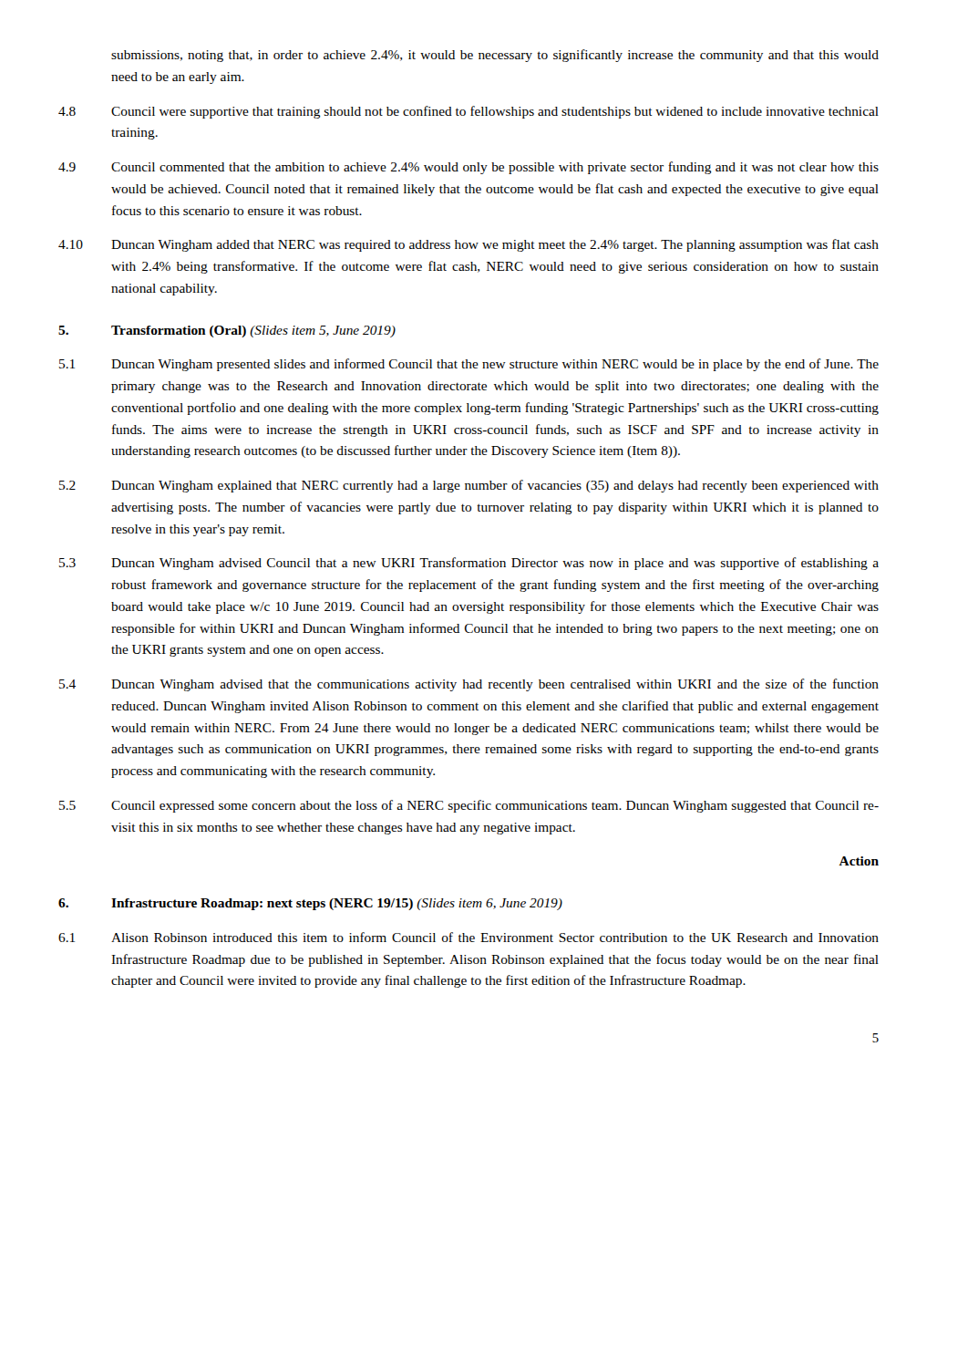submissions, noting that, in order to achieve 2.4%, it would be necessary to significantly increase the community and that this would need to be an early aim.
4.8
Council were supportive that training should not be confined to fellowships and studentships but widened to include innovative technical training.
4.9
Council commented that the ambition to achieve 2.4% would only be possible with private sector funding and it was not clear how this would be achieved. Council noted that it remained likely that the outcome would be flat cash and expected the executive to give equal focus to this scenario to ensure it was robust.
4.10
Duncan Wingham added that NERC was required to address how we might meet the 2.4% target. The planning assumption was flat cash with 2.4% being transformative. If the outcome were flat cash, NERC would need to give serious consideration on how to sustain national capability.
5. Transformation (Oral) (Slides item 5, June 2019)
5.1
Duncan Wingham presented slides and informed Council that the new structure within NERC would be in place by the end of June. The primary change was to the Research and Innovation directorate which would be split into two directorates; one dealing with the conventional portfolio and one dealing with the more complex long-term funding 'Strategic Partnerships' such as the UKRI cross-cutting funds. The aims were to increase the strength in UKRI cross-council funds, such as ISCF and SPF and to increase activity in understanding research outcomes (to be discussed further under the Discovery Science item (Item 8)).
5.2
Duncan Wingham explained that NERC currently had a large number of vacancies (35) and delays had recently been experienced with advertising posts. The number of vacancies were partly due to turnover relating to pay disparity within UKRI which it is planned to resolve in this year's pay remit.
5.3
Duncan Wingham advised Council that a new UKRI Transformation Director was now in place and was supportive of establishing a robust framework and governance structure for the replacement of the grant funding system and the first meeting of the over-arching board would take place w/c 10 June 2019. Council had an oversight responsibility for those elements which the Executive Chair was responsible for within UKRI and Duncan Wingham informed Council that he intended to bring two papers to the next meeting; one on the UKRI grants system and one on open access.
5.4
Duncan Wingham advised that the communications activity had recently been centralised within UKRI and the size of the function reduced. Duncan Wingham invited Alison Robinson to comment on this element and she clarified that public and external engagement would remain within NERC. From 24 June there would no longer be a dedicated NERC communications team; whilst there would be advantages such as communication on UKRI programmes, there remained some risks with regard to supporting the end-to-end grants process and communicating with the research community.
5.5
Council expressed some concern about the loss of a NERC specific communications team. Duncan Wingham suggested that Council re-visit this in six months to see whether these changes have had any negative impact.
Action
6. Infrastructure Roadmap: next steps (NERC 19/15) (Slides item 6, June 2019)
6.1
Alison Robinson introduced this item to inform Council of the Environment Sector contribution to the UK Research and Innovation Infrastructure Roadmap due to be published in September. Alison Robinson explained that the focus today would be on the near final chapter and Council were invited to provide any final challenge to the first edition of the Infrastructure Roadmap.
5